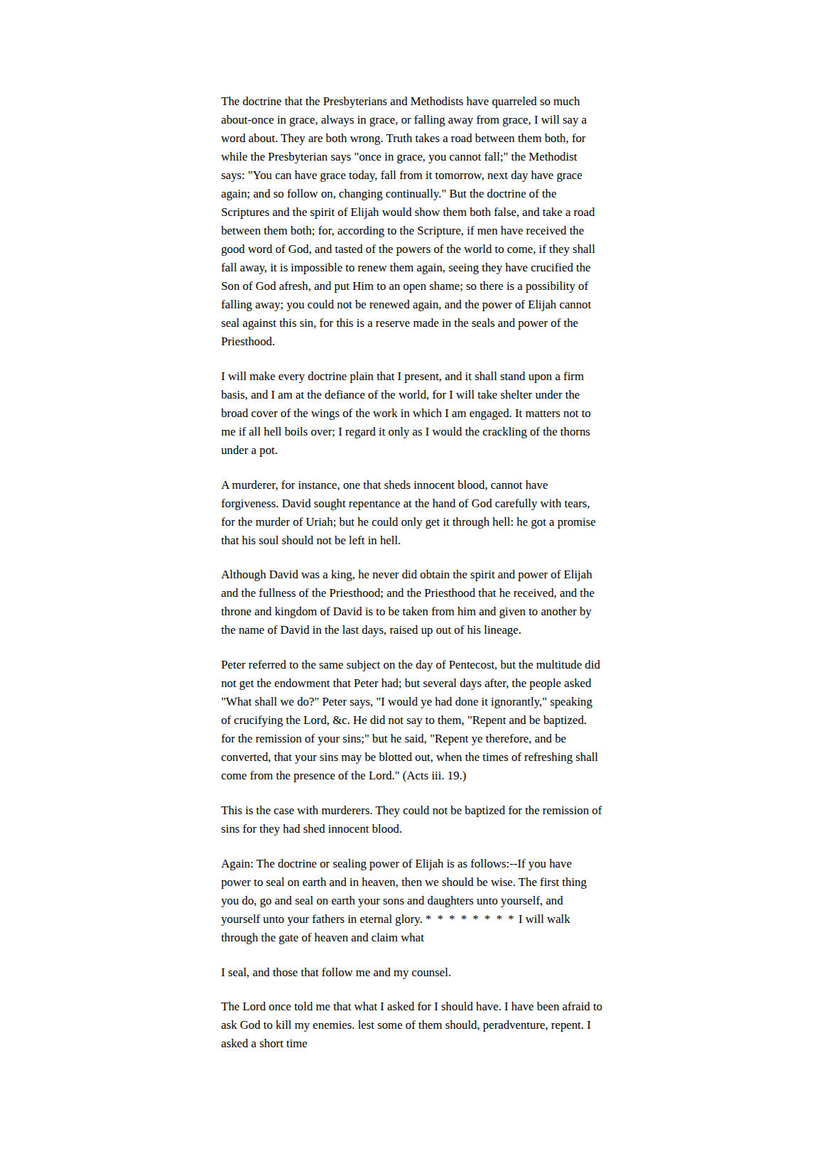The doctrine that the Presbyterians and Methodists have quarreled so much about-once in grace, always in grace, or falling away from grace, I will say a word about. They are both wrong. Truth takes a road between them both, for while the Presbyterian says "once in grace, you cannot fall;" the Methodist says: "You can have grace today, fall from it tomorrow, next day have grace again; and so follow on, changing continually." But the doctrine of the Scriptures and the spirit of Elijah would show them both false, and take a road between them both; for, according to the Scripture, if men have received the good word of God, and tasted of the powers of the world to come, if they shall fall away, it is impossible to renew them again, seeing they have crucified the Son of God afresh, and put Him to an open shame; so there is a possibility of falling away; you could not be renewed again, and the power of Elijah cannot seal against this sin, for this is a reserve made in the seals and power of the Priesthood.
I will make every doctrine plain that I present, and it shall stand upon a firm basis, and I am at the defiance of the world, for I will take shelter under the broad cover of the wings of the work in which I am engaged. It matters not to me if all hell boils over; I regard it only as I would the crackling of the thorns under a pot.
A murderer, for instance, one that sheds innocent blood, cannot have forgiveness. David sought repentance at the hand of God carefully with tears, for the murder of Uriah; but he could only get it through hell: he got a promise that his soul should not be left in hell.
Although David was a king, he never did obtain the spirit and power of Elijah and the fullness of the Priesthood; and the Priesthood that he received, and the throne and kingdom of David is to be taken from him and given to another by the name of David in the last days, raised up out of his lineage.
Peter referred to the same subject on the day of Pentecost, but the multitude did not get the endowment that Peter had; but several days after, the people asked "What shall we do?" Peter says, "I would ye had done it ignorantly," speaking of crucifying the Lord, &c. He did not say to them, "Repent and be baptized. for the remission of your sins;" but he said, "Repent ye therefore, and be converted, that your sins may be blotted out, when the times of refreshing shall come from the presence of the Lord." (Acts iii. 19.)
This is the case with murderers. They could not be baptized for the remission of sins for they had shed innocent blood.
Again: The doctrine or sealing power of Elijah is as follows:--If you have power to seal on earth and in heaven, then we should be wise. The first thing you do, go and seal on earth your sons and daughters unto yourself, and yourself unto your fathers in eternal glory. * * * * * * * * I will walk through the gate of heaven and claim what
I seal, and those that follow me and my counsel.
The Lord once told me that what I asked for I should have. I have been afraid to ask God to kill my enemies. lest some of them should, peradventure, repent. I asked a short time